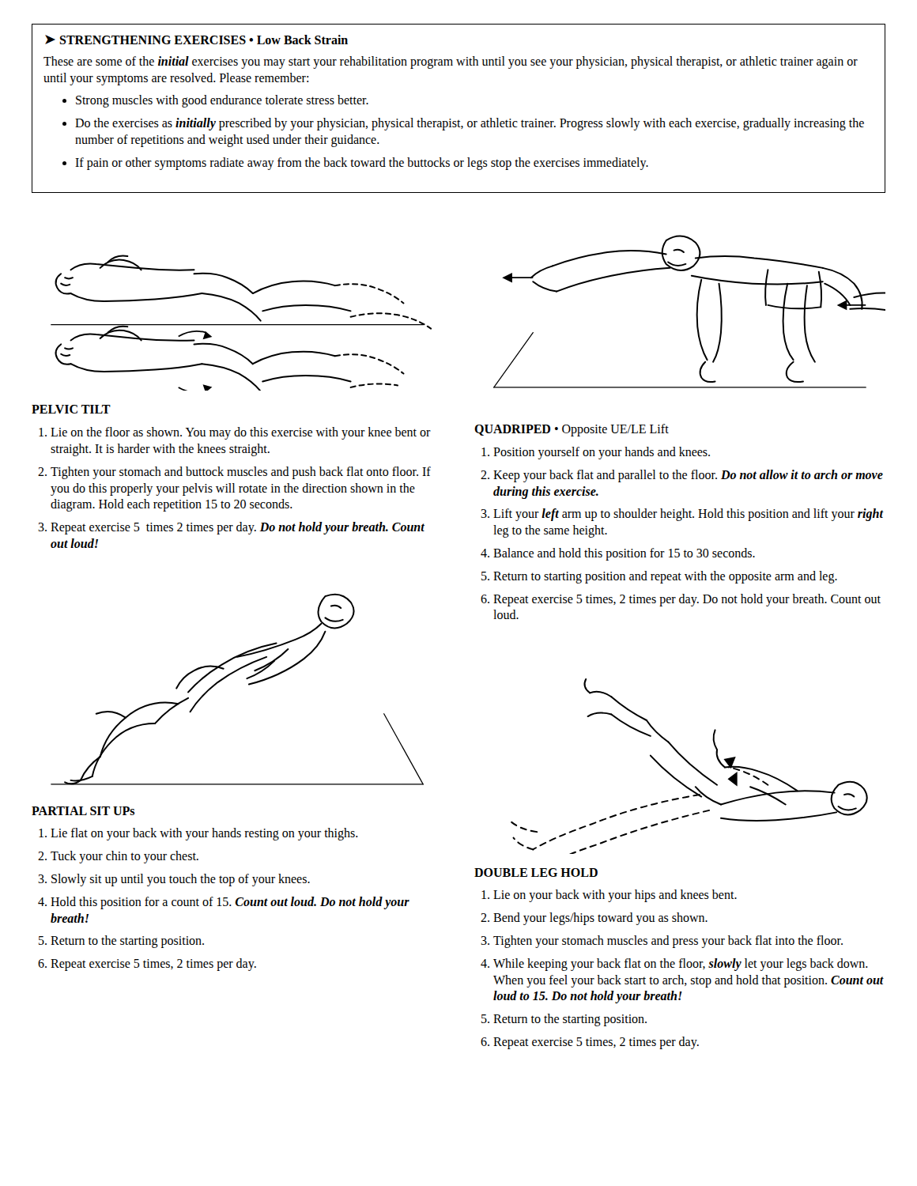➤
STRENGTHENING EXERCISES • Low Back Strain
These are some of the initial exercises you may start your rehabilitation program with until you see your physician, physical therapist, or athletic trainer again or until your symptoms are resolved. Please remember:
Strong muscles with good endurance tolerate stress better.
Do the exercises as initially prescribed by your physician, physical therapist, or athletic trainer. Progress slowly with each exercise, gradually increasing the number of repetitions and weight used under their guidance.
If pain or other symptoms radiate away from the back toward the buttocks or legs stop the exercises immediately.
PELVIC TILT
Lie on the floor as shown. You may do this exercise with your knee bent or straight. It is harder with the knees straight.
Tighten your stomach and buttock muscles and push back flat onto floor. If you do this properly your pelvis will rotate in the direction shown in the diagram. Hold each repetition 15 to 20 seconds.
Repeat exercise 5 times 2 times per day. Do not hold your breath. Count out loud!
PARTIAL SIT UPs
Lie flat on your back with your hands resting on your thighs.
Tuck your chin to your chest.
Slowly sit up until you touch the top of your knees.
Hold this position for a count of 15. Count out loud. Do not hold your breath!
Return to the starting position.
Repeat exercise 5 times, 2 times per day.
QUADRIPED • Opposite UE/LE Lift
Position yourself on your hands and knees.
Keep your back flat and parallel to the floor. Do not allow it to arch or move during this exercise.
Lift your left arm up to shoulder height. Hold this position and lift your right leg to the same height.
Balance and hold this position for 15 to 30 seconds.
Return to starting position and repeat with the opposite arm and leg.
Repeat exercise 5 times, 2 times per day. Do not hold your breath. Count out loud.
DOUBLE LEG HOLD
Lie on your back with your hips and knees bent.
Bend your legs/hips toward you as shown.
Tighten your stomach muscles and press your back flat into the floor.
While keeping your back flat on the floor, slowly let your legs back down. When you feel your back start to arch, stop and hold that position. Count out loud to 15. Do not hold your breath!
Return to the starting position.
Repeat exercise 5 times, 2 times per day.